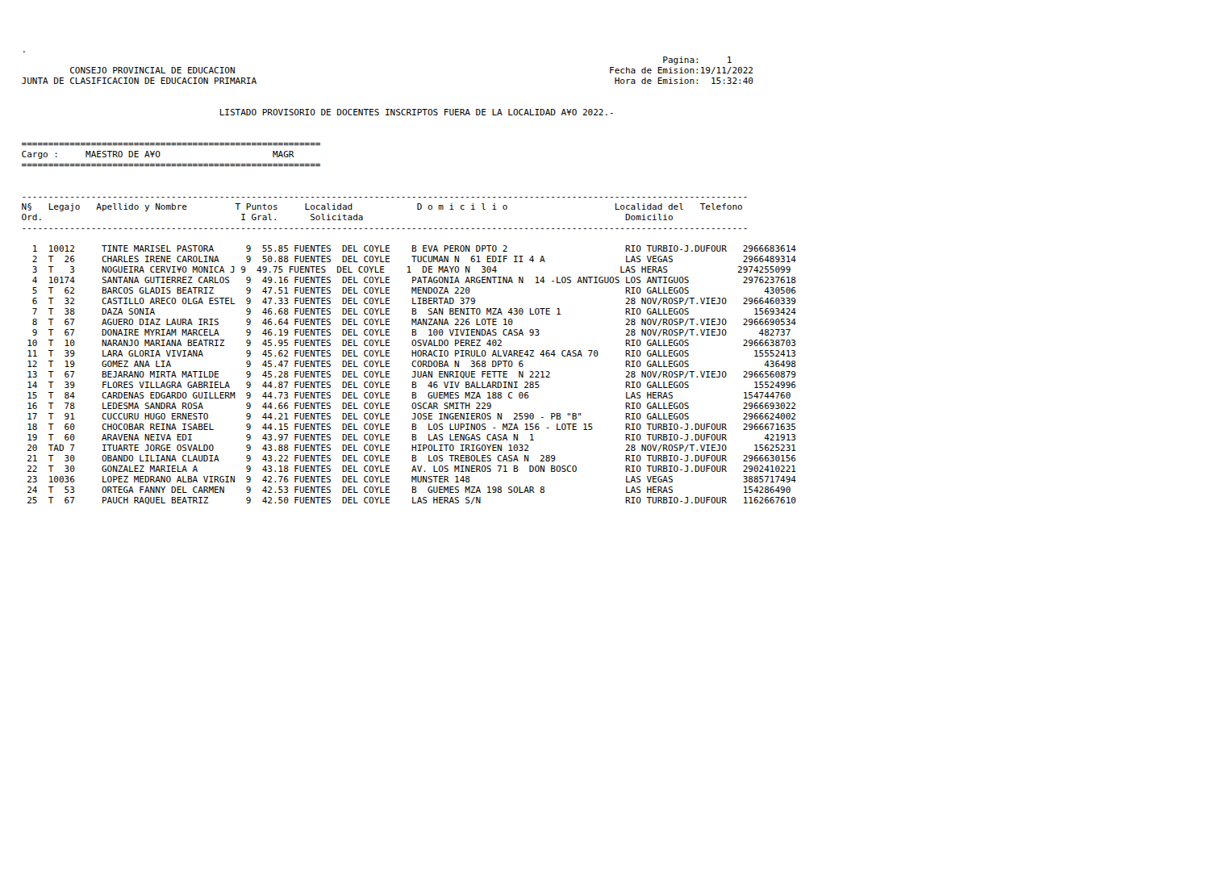.
                                                                                                                         Pagina:     1
          CONSEJO PROVINCIAL DE EDUCACION                                                                      Fecha de Emision:19/11/2022
 JUNTA DE CLASIFICACION DE EDUCACION PRIMARIA                                                                   Hora de Emision:  15:32:40


                                      LISTADO PROVISORIO DE DOCENTES INSCRIPTOS FUERA DE LA LOCALIDAD A¥O 2022.-


 ========================================================
 Cargo :     MAESTRO DE A¥O                     MAGR
 ========================================================


 ----------------------------------------------------------------------------------------------------------------------------------------
 N§   Legajo   Apellido y Nombre         T Puntos     Localidad            D o m i c i l i o                    Localidad del   Telefono
 Ord.                                     I Gral.      Solicitada                                                 Domicilio
 ----------------------------------------------------------------------------------------------------------------------------------------

   1  10012     TINTE MARISEL PASTORA      9  55.85 FUENTES  DEL COYLE    B EVA PERON DPTO 2                      RIO TURBIO-J.DUFOUR   2966683614
   2  T  26     CHARLES IRENE CAROLINA     9  50.88 FUENTES  DEL COYLE    TUCUMAN N  61 EDIF II 4 A               LAS VEGAS             2966489314
   3  T   3     NOGUEIRA CERVI¥O MONICA J 9  49.75 FUENTES  DEL COYLE    1  DE MAYO N  304                       LAS HERAS             2974255099
   4  10174     SANTANA GUTIERREZ CARLOS   9  49.16 FUENTES  DEL COYLE    PATAGONIA ARGENTINA N  14 -LOS ANTIGUOS LOS ANTIGUOS          2976237618
   5  T  62     BARCOS GLADIS BEATRIZ      9  47.51 FUENTES  DEL COYLE    MENDOZA 220                             RIO GALLEGOS              430506
   6  T  32     CASTILLO ARECO OLGA ESTEL  9  47.33 FUENTES  DEL COYLE    LIBERTAD 379                            28 NOV/ROSP/T.VIEJO   2966460339
   7  T  38     DAZA SONIA                 9  46.68 FUENTES  DEL COYLE    B  SAN BENITO MZA 430 LOTE 1            RIO GALLEGOS            15693424
   8  T  67     AGUERO DIAZ LAURA IRIS     9  46.64 FUENTES  DEL COYLE    MANZANA 226 LOTE 10                     28 NOV/ROSP/T.VIEJO   2966690534
   9  T  67     DONAIRE MYRIAM MARCELA     9  46.19 FUENTES  DEL COYLE    B  100 VIVIENDAS CASA 93                28 NOV/ROSP/T.VIEJO      482737
  10  T  10     NARANJO MARIANA BEATRIZ    9  45.95 FUENTES  DEL COYLE    OSVALDO PEREZ 402                       RIO GALLEGOS          2966638703
  11  T  39     LARA GLORIA VIVIANA        9  45.62 FUENTES  DEL COYLE    HORACIO PIRULO ALVARE4Z 464 CASA 70     RIO GALLEGOS            15552413
  12  T  19     GOMEZ ANA LIA              9  45.47 FUENTES  DEL COYLE    CORDOBA N  368 DPTO 6                   RIO GALLEGOS              436498
  13  T  67     BEJARANO MIRTA MATILDE     9  45.28 FUENTES  DEL COYLE    JUAN ENRIQUE FETTE  N 2212              28 NOV/ROSP/T.VIEJO   2966560879
  14  T  39     FLORES VILLAGRA GABRIELA   9  44.87 FUENTES  DEL COYLE    B  46 VIV BALLARDINI 285                RIO GALLEGOS            15524996
  15  T  84     CARDENAS EDGARDO GUILLERM  9  44.73 FUENTES  DEL COYLE    B  GUEMES MZA 188 C 06                  LAS HERAS             154744760
  16  T  78     LEDESMA SANDRA ROSA        9  44.66 FUENTES  DEL COYLE    OSCAR SMITH 229                         RIO GALLEGOS          2966693022
  17  T  91     CUCCURU HUGO ERNESTO       9  44.21 FUENTES  DEL COYLE    JOSE INGENIEROS N  2590 - PB "B"        RIO GALLEGOS          2966624002
  18  T  60     CHOCOBAR REINA ISABEL      9  44.15 FUENTES  DEL COYLE    B  LOS LUPINOS - MZA 156 - LOTE 15      RIO TURBIO-J.DUFOUR   2966671635
  19  T  60     ARAVENA NEIVA EDI          9  43.97 FUENTES  DEL COYLE    B  LAS LENGAS CASA N  1                 RIO TURBIO-J.DUFOUR       421913
  20  TAD 7     ITUARTE JORGE OSVALDO      9  43.88 FUENTES  DEL COYLE    HIPOLITO IRIGOYEN 1032                  28 NOV/ROSP/T.VIEJO     15625231
  21  T  30     OBANDO LILIANA CLAUDIA     9  43.22 FUENTES  DEL COYLE    B  LOS TREBOLES CASA N  289             RIO TURBIO-J.DUFOUR   2966630156
  22  T  30     GONZALEZ MARIELA A         9  43.18 FUENTES  DEL COYLE    AV. LOS MINEROS 71 B  DON BOSCO         RIO TURBIO-J.DUFOUR   2902410221
  23  10036     LOPEZ MEDRANO ALBA VIRGIN  9  42.76 FUENTES  DEL COYLE    MUNSTER 148                             LAS VEGAS             3885717494
  24  T  53     ORTEGA FANNY DEL CARMEN    9  42.53 FUENTES  DEL COYLE    B  GUEMES MZA 198 SOLAR 8               LAS HERAS             154286490
  25  T  67     PAUCH RAQUEL BEATRIZ       9  42.50 FUENTES  DEL COYLE    LAS HERAS S/N                           RIO TURBIO-J.DUFOUR   1162667610